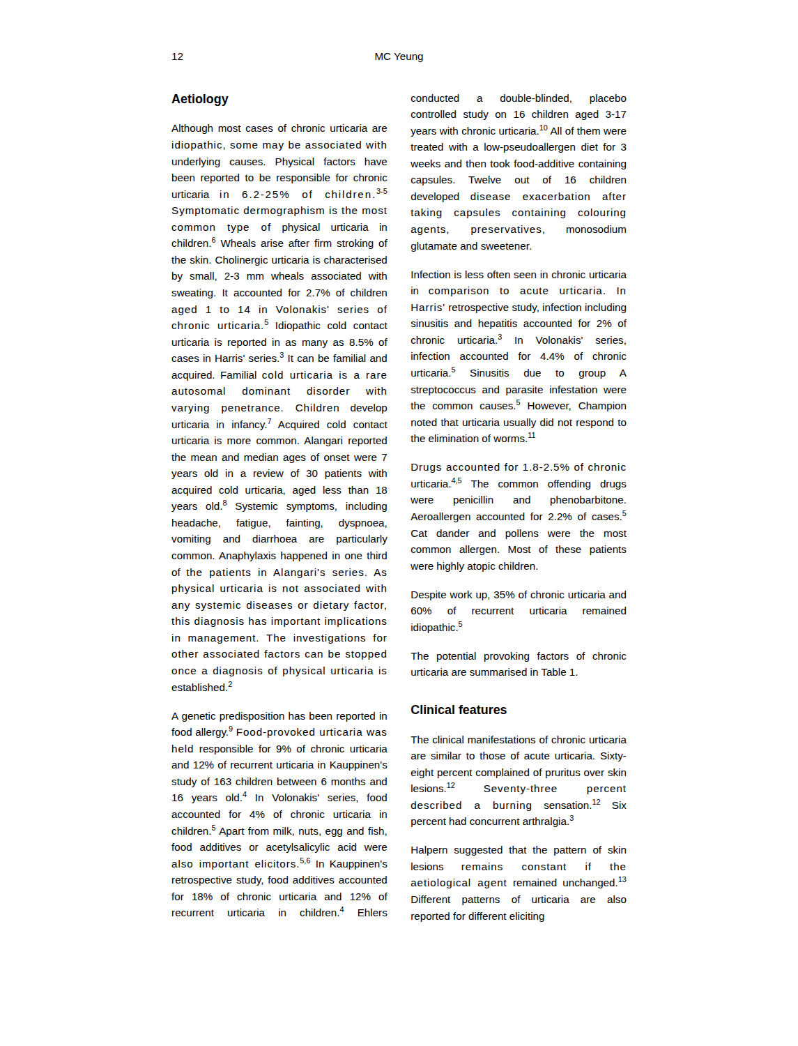12 MC Yeung
Aetiology
Although most cases of chronic urticaria are idiopathic, some may be associated with underlying causes. Physical factors have been reported to be responsible for chronic urticaria in 6.2-25% of children.3-5 Symptomatic dermographism is the most common type of physical urticaria in children.6 Wheals arise after firm stroking of the skin. Cholinergic urticaria is characterised by small, 2-3 mm wheals associated with sweating. It accounted for 2.7% of children aged 1 to 14 in Volonakis' series of chronic urticaria.5 Idiopathic cold contact urticaria is reported in as many as 8.5% of cases in Harris' series.3 It can be familial and acquired. Familial cold urticaria is a rare autosomal dominant disorder with varying penetrance. Children develop urticaria in infancy.7 Acquired cold contact urticaria is more common. Alangari reported the mean and median ages of onset were 7 years old in a review of 30 patients with acquired cold urticaria, aged less than 18 years old.8 Systemic symptoms, including headache, fatigue, fainting, dyspnoea, vomiting and diarrhoea are particularly common. Anaphylaxis happened in one third of the patients in Alangari's series. As physical urticaria is not associated with any systemic diseases or dietary factor, this diagnosis has important implications in management. The investigations for other associated factors can be stopped once a diagnosis of physical urticaria is established.2
A genetic predisposition has been reported in food allergy.9 Food-provoked urticaria was held responsible for 9% of chronic urticaria and 12% of recurrent urticaria in Kauppinen's study of 163 children between 6 months and 16 years old.4 In Volonakis' series, food accounted for 4% of chronic urticaria in children.5 Apart from milk, nuts, egg and fish, food additives or acetylsalicylic acid were also important elicitors.5,6 In Kauppinen's retrospective study, food additives accounted for 18% of chronic urticaria and 12% of recurrent urticaria in children.4 Ehlers conducted a double-blinded, placebo controlled study on 16 children aged 3-17 years with chronic urticaria.10 All of them were treated with a low-pseudoallergen diet for 3 weeks and then took food-additive containing capsules. Twelve out of 16 children developed disease exacerbation after taking capsules containing colouring agents, preservatives, monosodium glutamate and sweetener.
Infection is less often seen in chronic urticaria in comparison to acute urticaria. In Harris' retrospective study, infection including sinusitis and hepatitis accounted for 2% of chronic urticaria.3 In Volonakis' series, infection accounted for 4.4% of chronic urticaria.5 Sinusitis due to group A streptococcus and parasite infestation were the common causes.5 However, Champion noted that urticaria usually did not respond to the elimination of worms.11
Drugs accounted for 1.8-2.5% of chronic urticaria.4,5 The common offending drugs were penicillin and phenobarbitone. Aeroallergen accounted for 2.2% of cases.5 Cat dander and pollens were the most common allergen. Most of these patients were highly atopic children.
Despite work up, 35% of chronic urticaria and 60% of recurrent urticaria remained idiopathic.5
The potential provoking factors of chronic urticaria are summarised in Table 1.
Clinical features
The clinical manifestations of chronic urticaria are similar to those of acute urticaria. Sixty-eight percent complained of pruritus over skin lesions.12 Seventy-three percent described a burning sensation.12 Six percent had concurrent arthralgia.3
Halpern suggested that the pattern of skin lesions remains constant if the aetiological agent remained unchanged.13 Different patterns of urticaria are also reported for different eliciting